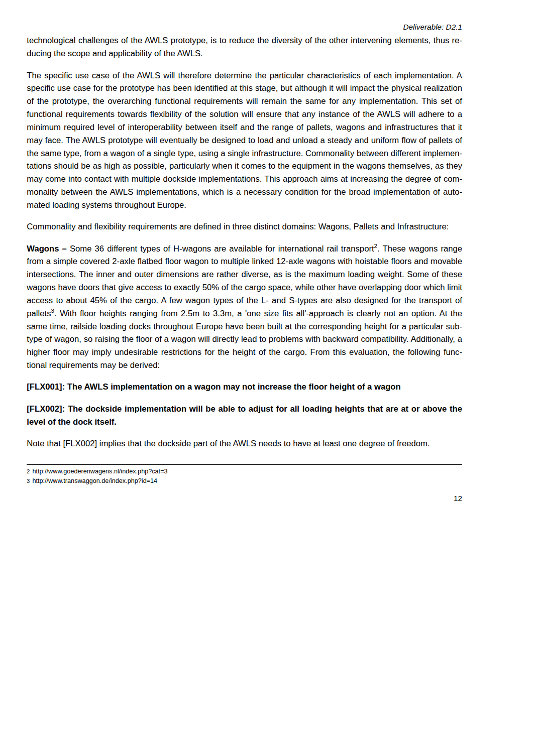Deliverable: D2.1
technological challenges of the AWLS prototype, is to reduce the diversity of the other intervening elements, thus reducing the scope and applicability of the AWLS.
The specific use case of the AWLS will therefore determine the particular characteristics of each implementation. A specific use case for the prototype has been identified at this stage, but although it will impact the physical realization of the prototype, the overarching functional requirements will remain the same for any implementation. This set of functional requirements towards flexibility of the solution will ensure that any instance of the AWLS will adhere to a minimum required level of interoperability between itself and the range of pallets, wagons and infrastructures that it may face. The AWLS prototype will eventually be designed to load and unload a steady and uniform flow of pallets of the same type, from a wagon of a single type, using a single infrastructure. Commonality between different implementations should be as high as possible, particularly when it comes to the equipment in the wagons themselves, as they may come into contact with multiple dockside implementations. This approach aims at increasing the degree of commonality between the AWLS implementations, which is a necessary condition for the broad implementation of automated loading systems throughout Europe.
Commonality and flexibility requirements are defined in three distinct domains: Wagons, Pallets and Infrastructure:
Wagons – Some 36 different types of H-wagons are available for international rail transport2. These wagons range from a simple covered 2-axle flatbed floor wagon to multiple linked 12-axle wagons with hoistable floors and movable intersections. The inner and outer dimensions are rather diverse, as is the maximum loading weight. Some of these wagons have doors that give access to exactly 50% of the cargo space, while other have overlapping door which limit access to about 45% of the cargo. A few wagon types of the L- and S-types are also designed for the transport of pallets3. With floor heights ranging from 2.5m to 3.3m, a 'one size fits all'-approach is clearly not an option. At the same time, railside loading docks throughout Europe have been built at the corresponding height for a particular subtype of wagon, so raising the floor of a wagon will directly lead to problems with backward compatibility. Additionally, a higher floor may imply undesirable restrictions for the height of the cargo. From this evaluation, the following functional requirements may be derived:
[FLX001]: The AWLS implementation on a wagon may not increase the floor height of a wagon
[FLX002]: The dockside implementation will be able to adjust for all loading heights that are at or above the level of the dock itself.
Note that [FLX002] implies that the dockside part of the AWLS needs to have at least one degree of freedom.
2 http://www.goederenwagens.nl/index.php?cat=3
3 http://www.transwaggon.de/index.php?id=14
12